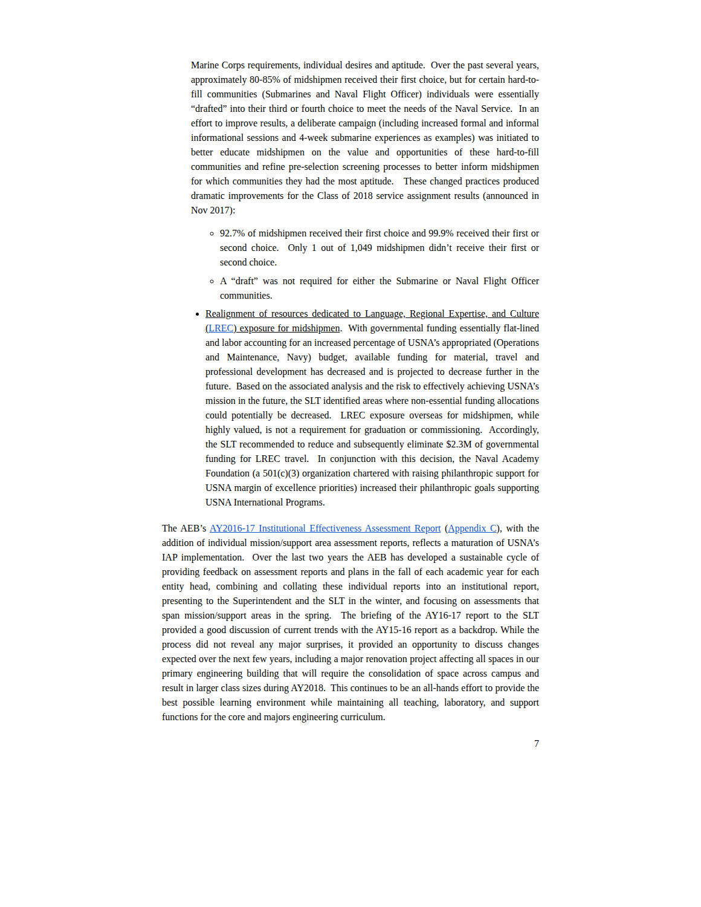Marine Corps requirements, individual desires and aptitude. Over the past several years, approximately 80-85% of midshipmen received their first choice, but for certain hard-to-fill communities (Submarines and Naval Flight Officer) individuals were essentially “drafted” into their third or fourth choice to meet the needs of the Naval Service. In an effort to improve results, a deliberate campaign (including increased formal and informal informational sessions and 4-week submarine experiences as examples) was initiated to better educate midshipmen on the value and opportunities of these hard-to-fill communities and refine pre-selection screening processes to better inform midshipmen for which communities they had the most aptitude. These changed practices produced dramatic improvements for the Class of 2018 service assignment results (announced in Nov 2017):
92.7% of midshipmen received their first choice and 99.9% received their first or second choice. Only 1 out of 1,049 midshipmen didn’t receive their first or second choice.
A “draft” was not required for either the Submarine or Naval Flight Officer communities.
Realignment of resources dedicated to Language, Regional Expertise, and Culture (LREC) exposure for midshipmen. With governmental funding essentially flat-lined and labor accounting for an increased percentage of USNA’s appropriated (Operations and Maintenance, Navy) budget, available funding for material, travel and professional development has decreased and is projected to decrease further in the future. Based on the associated analysis and the risk to effectively achieving USNA’s mission in the future, the SLT identified areas where non-essential funding allocations could potentially be decreased. LREC exposure overseas for midshipmen, while highly valued, is not a requirement for graduation or commissioning. Accordingly, the SLT recommended to reduce and subsequently eliminate $2.3M of governmental funding for LREC travel. In conjunction with this decision, the Naval Academy Foundation (a 501(c)(3) organization chartered with raising philanthropic support for USNA margin of excellence priorities) increased their philanthropic goals supporting USNA International Programs.
The AEB’s AY2016-17 Institutional Effectiveness Assessment Report (Appendix C), with the addition of individual mission/support area assessment reports, reflects a maturation of USNA’s IAP implementation. Over the last two years the AEB has developed a sustainable cycle of providing feedback on assessment reports and plans in the fall of each academic year for each entity head, combining and collating these individual reports into an institutional report, presenting to the Superintendent and the SLT in the winter, and focusing on assessments that span mission/support areas in the spring. The briefing of the AY16-17 report to the SLT provided a good discussion of current trends with the AY15-16 report as a backdrop. While the process did not reveal any major surprises, it provided an opportunity to discuss changes expected over the next few years, including a major renovation project affecting all spaces in our primary engineering building that will require the consolidation of space across campus and result in larger class sizes during AY2018. This continues to be an all-hands effort to provide the best possible learning environment while maintaining all teaching, laboratory, and support functions for the core and majors engineering curriculum.
7